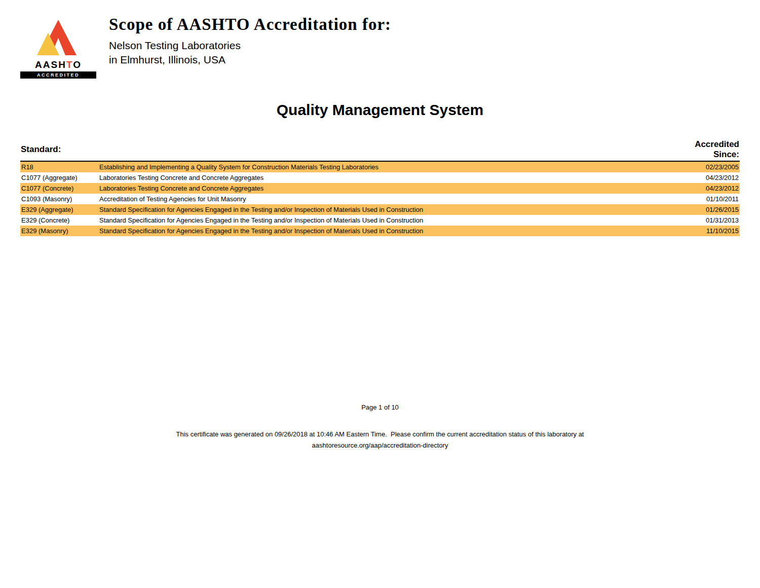AASHTO
ACCREDITED
Scope of AASHTO Accreditation for:
Nelson Testing Laboratories
in Elmhurst, Illinois, USA
Quality Management System
| Standard: | Accredited Since: |
| --- | --- |
| R18 | Establishing and Implementing a Quality System for Construction Materials Testing Laboratories | 02/23/2005 |
| C1077 (Aggregate) | Laboratories Testing Concrete and Concrete Aggregates | 04/23/2012 |
| C1077 (Concrete) | Laboratories Testing Concrete and Concrete Aggregates | 04/23/2012 |
| C1093 (Masonry) | Accreditation of Testing Agencies for Unit Masonry | 01/10/2011 |
| E329 (Aggregate) | Standard Specification for Agencies Engaged in the Testing and/or Inspection of Materials Used in Construction | 01/26/2015 |
| E329 (Concrete) | Standard Specification for Agencies Engaged in the Testing and/or Inspection of Materials Used in Construction | 01/31/2013 |
| E329 (Masonry) | Standard Specification for Agencies Engaged in the Testing and/or Inspection of Materials Used in Construction | 11/10/2015 |
Page 1 of 10
This certificate was generated on 09/26/2018 at 10:46 AM Eastern Time. Please confirm the current accreditation status of this laboratory at
aashtoresource.org/aap/accreditation-directory